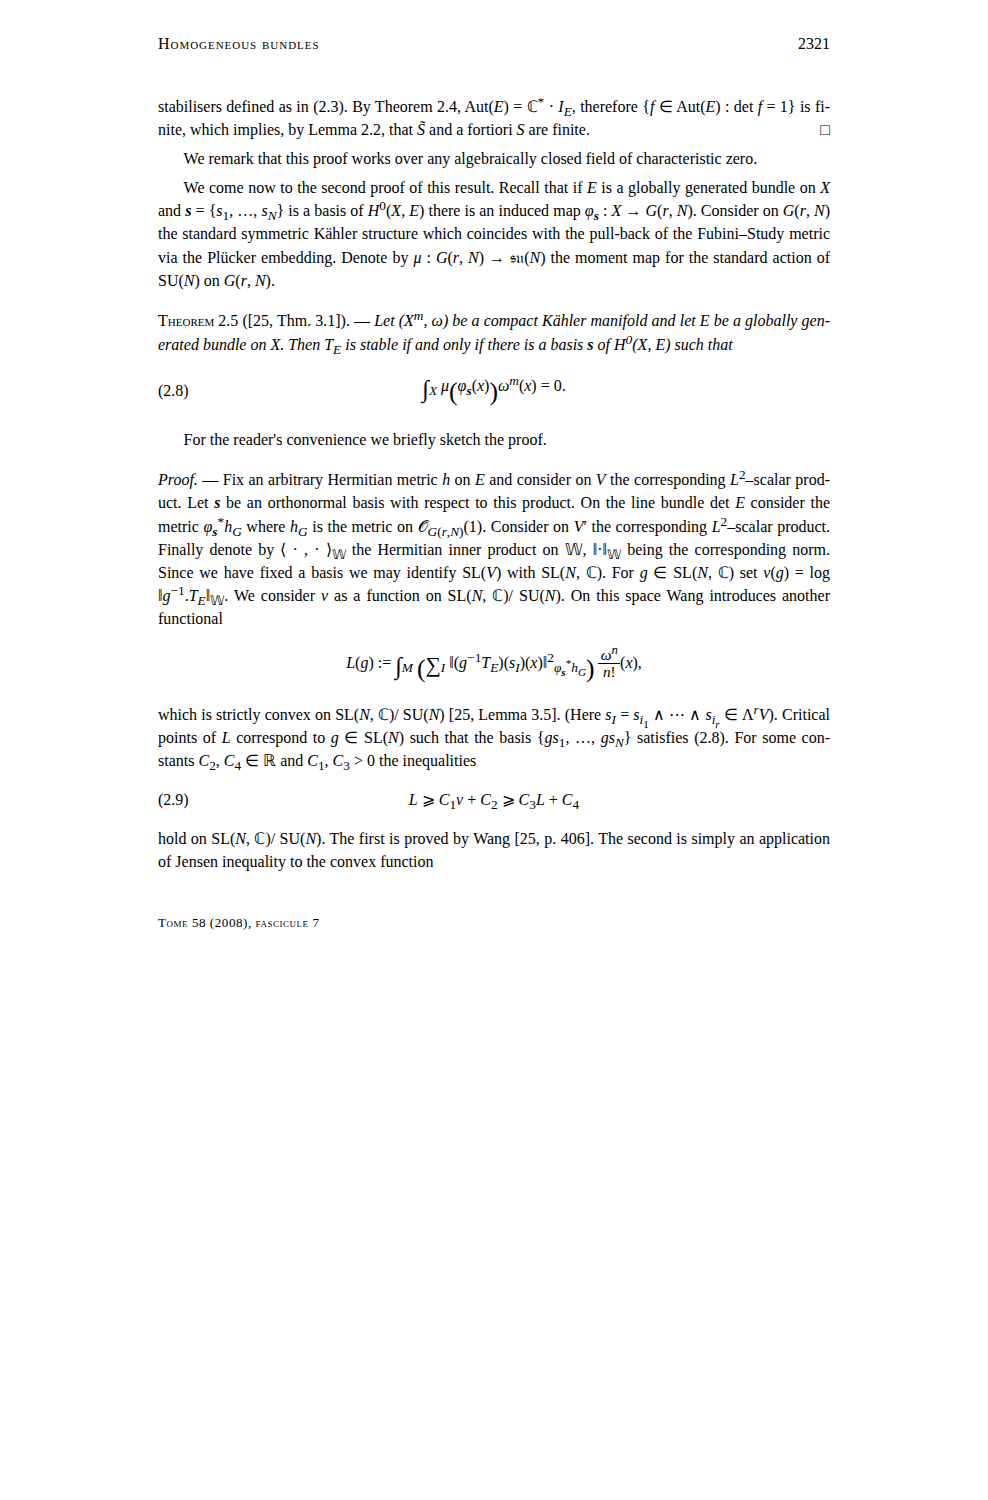Homogeneous bundles 2321
stabilisers defined as in (2.3). By Theorem 2.4, Aut(E) = ℂ* · IE, therefore {f ∈ Aut(E) : det f = 1} is finite, which implies, by Lemma 2.2, that S̃ and a fortiori S are finite. □
We remark that this proof works over any algebraically closed field of characteristic zero.
We come now to the second proof of this result. Recall that if E is a globally generated bundle on X and s = {s1, …, sN} is a basis of H0(X, E) there is an induced map φs : X → G(r, N). Consider on G(r, N) the standard symmetric Kähler structure which coincides with the pull-back of the Fubini–Study metric via the Plücker embedding. Denote by μ : G(r, N) → 𝔰𝔲(N) the moment map for the standard action of SU(N) on G(r, N).
Theorem 2.5 ([25, Thm. 3.1]). — Let (Xm, ω) be a compact Kähler manifold and let E be a globally generated bundle on X. Then TE is stable if and only if there is a basis s of H0(X, E) such that
(2.8) ∫X μ(φs(x)) ωm(x) = 0.
For the reader's convenience we briefly sketch the proof.
Proof. — Fix an arbitrary Hermitian metric h on E and consider on V the corresponding L2–scalar product. Let s be an orthonormal basis with respect to this product. On the line bundle det E consider the metric φs*hG where hG is the metric on 𝒪G(r,N)(1). Consider on V′ the corresponding L2–scalar product. Finally denote by ⟨ · , · ⟩𝕎 the Hermitian inner product on 𝕎, ‖·‖𝕎 being the corresponding norm. Since we have fixed a basis we may identify SL(V) with SL(N, ℂ). For g ∈ SL(N, ℂ) set ν(g) = log ‖g−1.TE‖𝕎. We consider ν as a function on SL(N, ℂ)/ SU(N). On this space Wang introduces another functional
L(g) := ∫M (∑I ‖(g−1TE)(sI)(x)‖2φs*hG) ωn n!(x),
which is strictly convex on SL(N, ℂ)/ SU(N) [25, Lemma 3.5]. (Here sI = si1 ∧ ⋯ ∧ sir ∈ ΛrV). Critical points of L correspond to g ∈ SL(N) such that the basis {gs1, …, gsN} satisfies (2.8). For some constants C2, C4 ∈ ℝ and C1, C3 > 0 the inequalities
(2.9) L ⩾ C1ν + C2 ⩾ C3L + C4
hold on SL(N, ℂ)/ SU(N). The first is proved by Wang [25, p. 406]. The second is simply an application of Jensen inequality to the convex function
Tome 58 (2008), fascicule 7